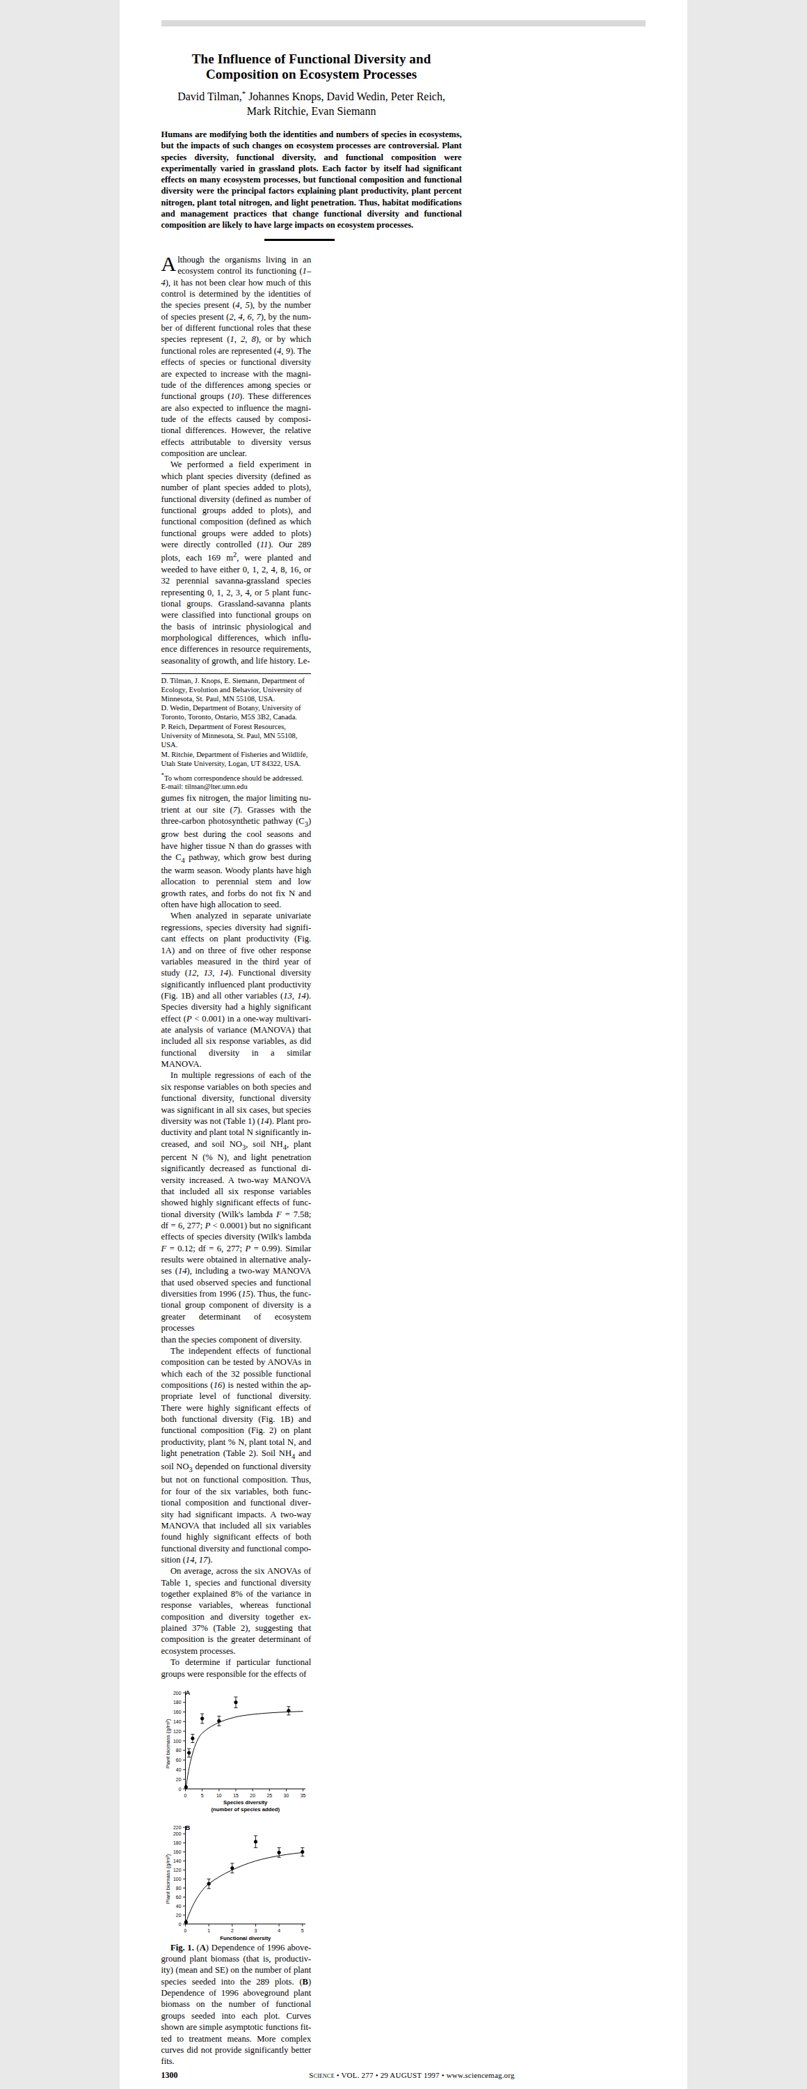The Influence of Functional Diversity and
Composition on Ecosystem Processes
David Tilman,* Johannes Knops, David Wedin, Peter Reich,
Mark Ritchie, Evan Siemann
Humans are modifying both the identities and numbers of species in ecosystems, but the impacts of such changes on ecosystem processes are controversial. Plant species diversity, functional diversity, and functional composition were experimentally varied in grassland plots. Each factor by itself had significant effects on many ecosystem processes, but functional composition and functional diversity were the principal factors explaining plant productivity, plant percent nitrogen, plant total nitrogen, and light penetration. Thus, habitat modifications and management practices that change functional diversity and functional composition are likely to have large impacts on ecosystem processes.
Although the organisms living in an ecosystem control its functioning (1–4), it has not been clear how much of this control is determined by the identities of the species present (4, 5), by the number of species present (2, 4, 6, 7), by the number of different functional roles that these species represent (1, 2, 8), or by which functional roles are represented (4, 9). The effects of species or functional diversity are expected to increase with the magnitude of the differences among species or functional groups (10). These differences are also expected to influence the magnitude of the effects caused by compositional differences. However, the relative effects attributable to diversity versus composition are unclear.
We performed a field experiment in which plant species diversity (defined as number of plant species added to plots), functional diversity (defined as number of functional groups added to plots), and functional composition (defined as which functional groups were added to plots) were directly controlled (11). Our 289 plots, each 169 m2, were planted and weeded to have either 0, 1, 2, 4, 8, 16, or 32 perennial savanna-grassland species representing 0, 1, 2, 3, 4, or 5 plant functional groups. Grassland-savanna plants were classified into functional groups on the basis of intrinsic physiological and morphological differences, which influence differences in resource requirements, seasonality of growth, and life history. Le-
D. Tilman, J. Knops, E. Siemann, Department of Ecology, Evolution and Behavior, University of Minnesota, St. Paul, MN 55108, USA.
D. Wedin, Department of Botany, University of Toronto, Toronto, Ontario, M5S 3B2, Canada.
P. Reich, Department of Forest Resources, University of Minnesota, St. Paul, MN 55108, USA.
M. Ritchie, Department of Fisheries and Wildlife, Utah State University, Logan, UT 84322, USA.
*To whom correspondence should be addressed. E-mail: tilman@lter.umn.edu
gumes fix nitrogen, the major limiting nutrient at our site (7). Grasses with the three-carbon photosynthetic pathway (C3) grow best during the cool seasons and have higher tissue N than do grasses with the C4 pathway, which grow best during the warm season. Woody plants have high allocation to perennial stem and low growth rates, and forbs do not fix N and often have high allocation to seed.
When analyzed in separate univariate regressions, species diversity had significant effects on plant productivity (Fig. 1A) and on three of five other response variables measured in the third year of study (12, 13, 14). Functional diversity significantly influenced plant productivity (Fig. 1B) and all other variables (13, 14). Species diversity had a highly significant effect (P < 0.001) in a one-way multivariate analysis of variance (MANOVA) that included all six response variables, as did functional diversity in a similar MANOVA.
In multiple regressions of each of the six response variables on both species and functional diversity, functional diversity was significant in all six cases, but species diversity was not (Table 1) (14). Plant productivity and plant total N significantly increased, and soil NO3, soil NH4, plant percent N (% N), and light penetration significantly decreased as functional diversity increased. A two-way MANOVA that included all six response variables showed highly significant effects of functional diversity (Wilk's lambda F = 7.58; df = 6, 277; P < 0.0001) but no significant effects of species diversity (Wilk's lambda F = 0.12; df = 6, 277; P = 0.99). Similar results were obtained in alternative analyses (14), including a two-way MANOVA that used observed species and functional diversities from 1996 (15). Thus, the functional group component of diversity is a greater determinant of ecosystem processes
than the species component of diversity.
The independent effects of functional composition can be tested by ANOVAs in which each of the 32 possible functional compositions (16) is nested within the appropriate level of functional diversity. There were highly significant effects of both functional diversity (Fig. 1B) and functional composition (Fig. 2) on plant productivity, plant % N, plant total N, and light penetration (Table 2). Soil NH4 and soil NO3 depended on functional diversity but not on functional composition. Thus, for four of the six variables, both functional composition and functional diversity had significant impacts. A two-way MANOVA that included all six variables found highly significant effects of both functional diversity and functional composition (14, 17).
On average, across the six ANOVAs of Table 1, species and functional diversity together explained 8% of the variance in response variables, whereas functional composition and diversity together explained 37% (Table 2), suggesting that composition is the greater determinant of ecosystem processes.
To determine if particular functional groups were responsible for the effects of
A 0 20 40 60 80 100 120 140 160 180 200 0 5 10 15 20 25 30 35 Plant biomass (g/m²) Species diversity (number of species added) B 0 20 40 60 80 100 120 140 160 180 200 220 0 1 2 3 4 5 Plant biomass (g/m²) Functional diversity (number of functional groups added)
Fig. 1. (A) Dependence of 1996 aboveground plant biomass (that is, productivity) (mean and SE) on the number of plant species seeded into the 289 plots. (B) Dependence of 1996 aboveground plant biomass on the number of functional groups seeded into each plot. Curves shown are simple asymptotic functions fitted to treatment means. More complex curves did not provide significantly better fits.
1300
Science • VOL. 277 • 29 AUGUST 1997 • www.sciencemag.org